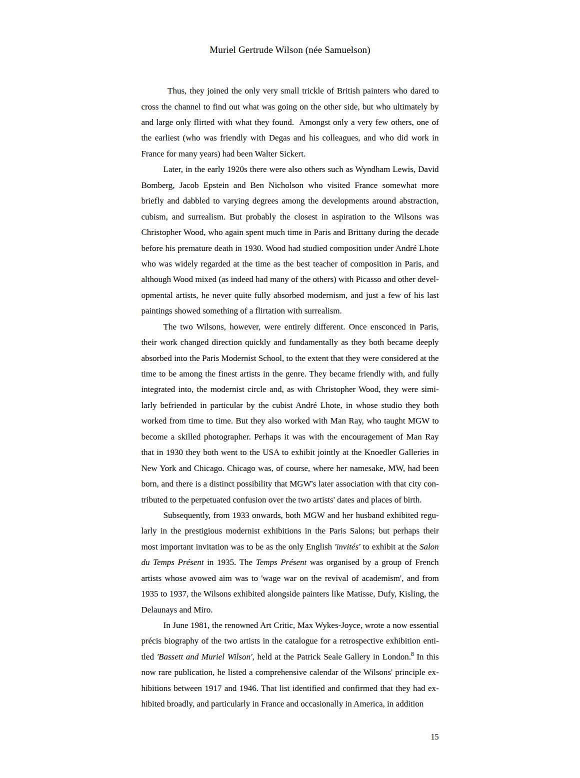Muriel Gertrude Wilson (née Samuelson)
Thus, they joined the only very small trickle of British painters who dared to cross the channel to find out what was going on the other side, but who ultimately by and large only flirted with what they found. Amongst only a very few others, one of the earliest (who was friendly with Degas and his colleagues, and who did work in France for many years) had been Walter Sickert.
Later, in the early 1920s there were also others such as Wyndham Lewis, David Bomberg, Jacob Epstein and Ben Nicholson who visited France somewhat more briefly and dabbled to varying degrees among the developments around abstraction, cubism, and surrealism. But probably the closest in aspiration to the Wilsons was Christopher Wood, who again spent much time in Paris and Brittany during the decade before his premature death in 1930. Wood had studied composition under André Lhote who was widely regarded at the time as the best teacher of composition in Paris, and although Wood mixed (as indeed had many of the others) with Picasso and other developmental artists, he never quite fully absorbed modernism, and just a few of his last paintings showed something of a flirtation with surrealism.
The two Wilsons, however, were entirely different. Once ensconced in Paris, their work changed direction quickly and fundamentally as they both became deeply absorbed into the Paris Modernist School, to the extent that they were considered at the time to be among the finest artists in the genre. They became friendly with, and fully integrated into, the modernist circle and, as with Christopher Wood, they were similarly befriended in particular by the cubist André Lhote, in whose studio they both worked from time to time. But they also worked with Man Ray, who taught MGW to become a skilled photographer. Perhaps it was with the encouragement of Man Ray that in 1930 they both went to the USA to exhibit jointly at the Knoedler Galleries in New York and Chicago. Chicago was, of course, where her namesake, MW, had been born, and there is a distinct possibility that MGW's later association with that city contributed to the perpetuated confusion over the two artists' dates and places of birth.
Subsequently, from 1933 onwards, both MGW and her husband exhibited regularly in the prestigious modernist exhibitions in the Paris Salons; but perhaps their most important invitation was to be as the only English 'invités' to exhibit at the Salon du Temps Présent in 1935. The Temps Présent was organised by a group of French artists whose avowed aim was to 'wage war on the revival of academism', and from 1935 to 1937, the Wilsons exhibited alongside painters like Matisse, Dufy, Kisling, the Delaunays and Miro.
In June 1981, the renowned Art Critic, Max Wykes-Joyce, wrote a now essential précis biography of the two artists in the catalogue for a retrospective exhibition entitled 'Bassett and Muriel Wilson', held at the Patrick Seale Gallery in London.8 In this now rare publication, he listed a comprehensive calendar of the Wilsons' principle exhibitions between 1917 and 1946. That list identified and confirmed that they had exhibited broadly, and particularly in France and occasionally in America, in addition
15